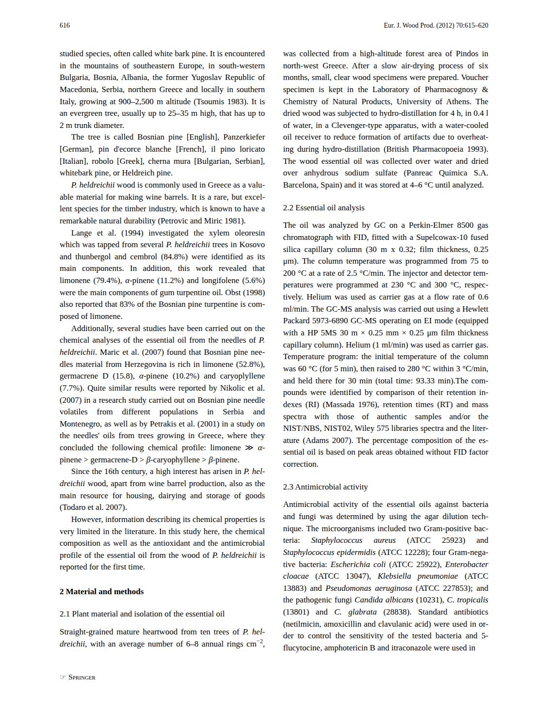616 Eur. J. Wood Prod. (2012) 70:615–620
studied species, often called white bark pine. It is encountered in the mountains of southeastern Europe, in south-western Bulgaria, Bosnia, Albania, the former Yugoslav Republic of Macedonia, Serbia, northern Greece and locally in southern Italy, growing at 900–2,500 m altitude (Tsoumis 1983). It is an evergreen tree, usually up to 25–35 m high, that has up to 2 m trunk diameter.
The tree is called Bosnian pine [English], Panzerkiefer [German], pin d'ecorce blanche [French], il pino loricato [Italian], robolo [Greek], cherna mura [Bulgarian, Serbian], whitebark pine, or Heldreich pine.
P. heldreichii wood is commonly used in Greece as a valuable material for making wine barrels. It is a rare, but excellent species for the timber industry, which is known to have a remarkable natural durability (Petrovic and Miric 1981).
Lange et al. (1994) investigated the xylem oleoresin which was tapped from several P. heldreichii trees in Kosovo and thunbergol and cembrol (84.8%) were identified as its main components. In addition, this work revealed that limonene (79.4%), α-pinene (11.2%) and longifolene (5.6%) were the main components of gum turpentine oil. Obst (1998) also reported that 83% of the Bosnian pine turpentine is composed of limonene.
Additionally, several studies have been carried out on the chemical analyses of the essential oil from the needles of P. heldreichii. Maric et al. (2007) found that Bosnian pine needles material from Herzegovina is rich in limonene (52.8%), germacrene D (15.8), α-pinene (10.2%) and caryoplyllene (7.7%). Quite similar results were reported by Nikolic et al. (2007) in a research study carried out on Bosnian pine needle volatiles from different populations in Serbia and Montenegro, as well as by Petrakis et al. (2001) in a study on the needles' oils from trees growing in Greece, where they concluded the following chemical profile: limonene ≫ α-pinene > germacrene-D > β-caryophyllene > β-pinene.
Since the 16th century, a high interest has arisen in P. heldreichii wood, apart from wine barrel production, also as the main resource for housing, dairying and storage of goods (Todaro et al. 2007).
However, information describing its chemical properties is very limited in the literature. In this study here, the chemical composition as well as the antioxidant and the antimicrobial profile of the essential oil from the wood of P. heldreichii is reported for the first time.
2 Material and methods
2.1 Plant material and isolation of the essential oil
Straight-grained mature heartwood from ten trees of P. heldreichii, with an average number of 6–8 annual rings cm−2, was collected from a high-altitude forest area of Pindos in north-west Greece. After a slow air-drying process of six months, small, clear wood specimens were prepared. Voucher specimen is kept in the Laboratory of Pharmacognosy & Chemistry of Natural Products, University of Athens. The dried wood was subjected to hydro-distillation for 4 h, in 0.4 l of water, in a Clevenger-type apparatus, with a water-cooled oil receiver to reduce formation of artifacts due to overheating during hydro-distillation (British Pharmacopoeia 1993). The wood essential oil was collected over water and dried over anhydrous sodium sulfate (Panreac Quimica S.A. Barcelona, Spain) and it was stored at 4–6 °C until analyzed.
2.2 Essential oil analysis
The oil was analyzed by GC on a Perkin-Elmer 8500 gas chromatograph with FID, fitted with a Supelcowax-10 fused silica capillary column (30 m x 0.32; film thickness, 0.25 μm). The column temperature was programmed from 75 to 200 °C at a rate of 2.5 °C/min. The injector and detector temperatures were programmed at 230 °C and 300 °C, respectively. Helium was used as carrier gas at a flow rate of 0.6 ml/min. The GC-MS analysis was carried out using a Hewlett Packard 5973-6890 GC-MS operating on EI mode (equipped with a HP 5MS 30 m × 0.25 mm × 0.25 μm film thickness capillary column). Helium (1 ml/min) was used as carrier gas. Temperature program: the initial temperature of the column was 60 °C (for 5 min), then raised to 280 °C within 3 °C/min, and held there for 30 min (total time: 93.33 min).The compounds were identified by comparison of their retention indexes (RI) (Massada 1976), retention times (RT) and mass spectra with those of authentic samples and/or the NIST/NBS, NIST02, Wiley 575 libraries spectra and the literature (Adams 2007). The percentage composition of the essential oil is based on peak areas obtained without FID factor correction.
2.3 Antimicrobial activity
Antimicrobial activity of the essential oils against bacteria and fungi was determined by using the agar dilution technique. The microorganisms included two Gram-positive bacteria: Staphylococcus aureus (ATCC 25923) and Staphylococcus epidermidis (ATCC 12228); four Gram-negative bacteria: Escherichia coli (ATCC 25922), Enterobacter cloacae (ATCC 13047), Klebsiella pneumoniae (ATCC 13883) and Pseudomonas aeruginosa (ATCC 227853); and the pathogenic fungi Candida albicans (10231), C. tropicalis (13801) and C. glabrata (28838). Standard antibiotics (netilmicin, amoxicillin and clavulanic acid) were used in order to control the sensitivity of the tested bacteria and 5-flucytocine, amphotericin B and itraconazole were used in
☞Springer